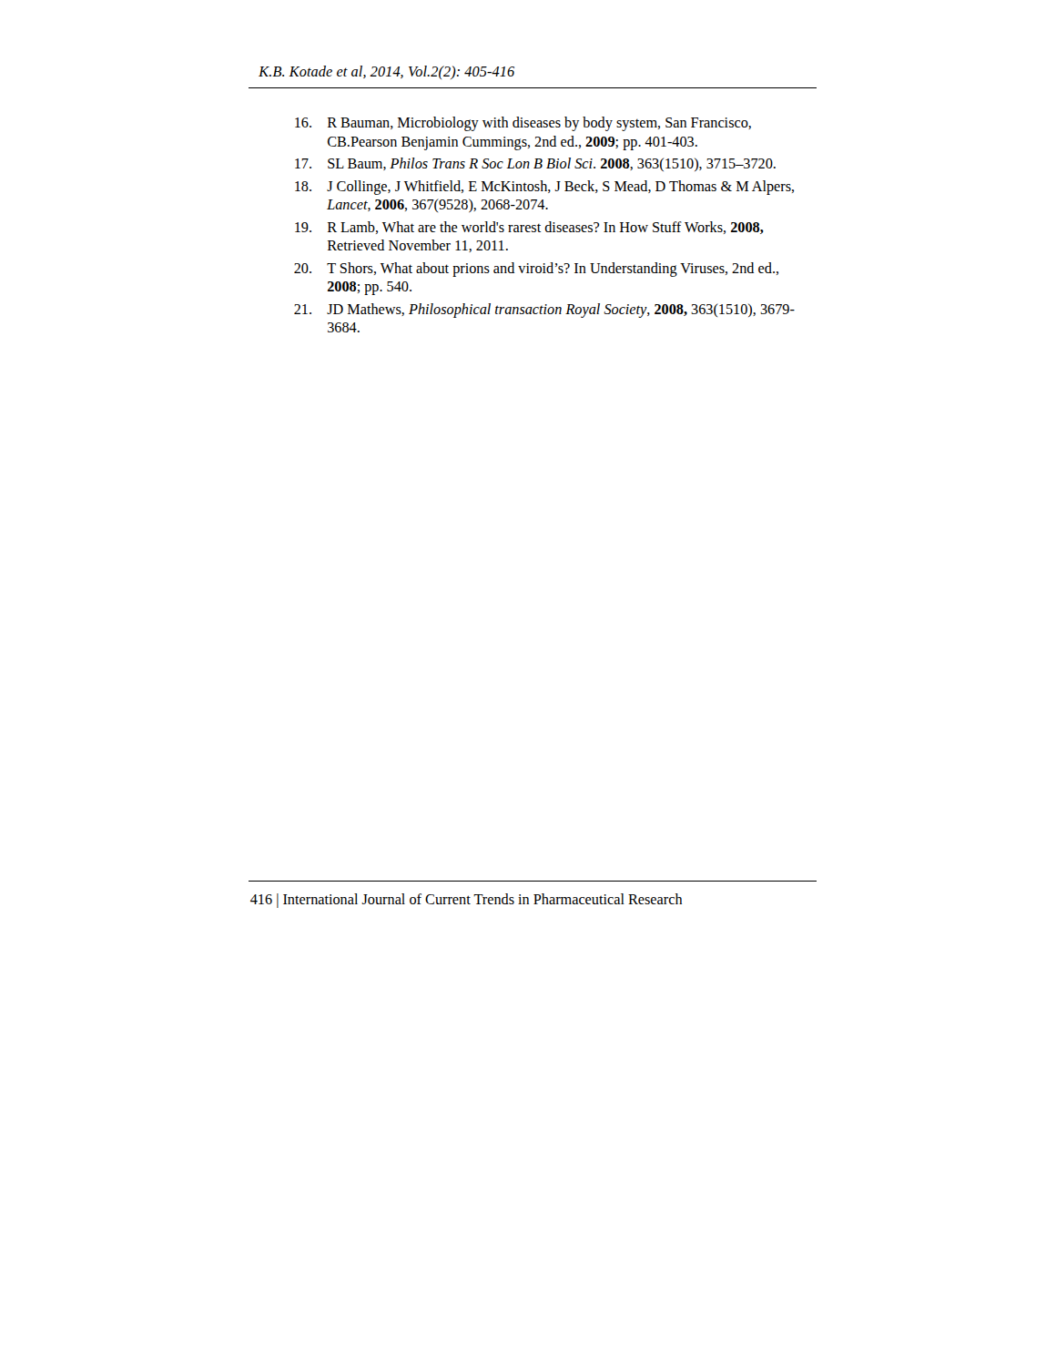K.B. Kotade et al, 2014, Vol.2(2): 405-416
R Bauman, Microbiology with diseases by body system, San Francisco, CB.Pearson Benjamin Cummings, 2nd ed., 2009; pp. 401-403.
SL Baum, Philos Trans R Soc Lon B Biol Sci. 2008, 363(1510), 3715–3720.
J Collinge, J Whitfield, E McKintosh, J Beck, S Mead, D Thomas & M Alpers, Lancet, 2006, 367(9528), 2068-2074.
R Lamb, What are the world's rarest diseases? In How Stuff Works, 2008, Retrieved November 11, 2011.
T Shors, What about prions and viroid’s? In Understanding Viruses, 2nd ed., 2008; pp. 540.
JD Mathews, Philosophical transaction Royal Society, 2008, 363(1510), 3679-3684.
416 | International Journal of Current Trends in Pharmaceutical Research